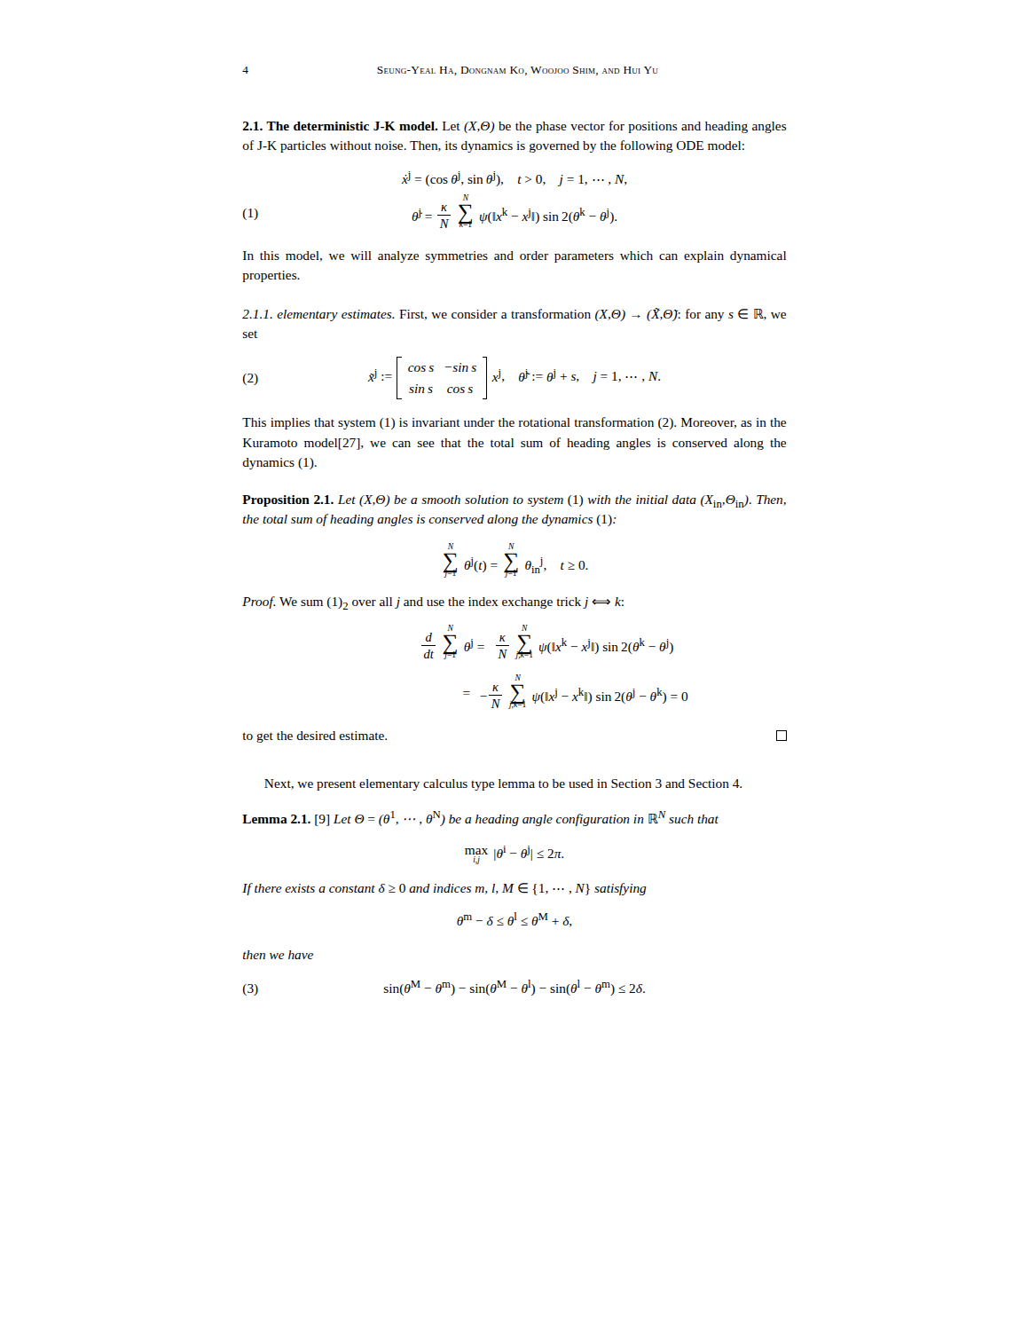4 Seung-Yeal Ha, Dongnam Ko, Woojoo Shim, and Hui Yu
2.1. The deterministic J-K model. Let (X,Θ) be the phase vector for positions and heading angles of J-K particles without noise. Then, its dynamics is governed by the following ODE model:
ẋj = (cos θj, sin θj), t > 0, j = 1, ⋯ , N,
(1)
θ̇j = κN N∑k=1 ψ(‖xk − xj‖) sin 2(θk − θj).
In this model, we will analyze symmetries and order parameters which can explain dynamical properties.
2.1.1. elementary estimates. First, we consider a transformation (X,Θ) → (X̃,Θ̃): for any s ∈ ℝ, we set
(2)
x̃j :=
| cos s | −sin s |
| sin s | cos s |
xj, θ̃j := θj + s, j = 1, ⋯ , N.
This implies that system (1) is invariant under the rotational transformation (2). Moreover, as in the Kuramoto model[27], we can see that the total sum of heading angles is conserved along the dynamics (1).
Proposition 2.1. Let (X,Θ) be a smooth solution to system (1) with the initial data (Xin,Θin). Then, the total sum of heading angles is conserved along the dynamics (1):
N∑j=1 θj(t) = N∑j=1 θinj, t ≥ 0.
Proof. We sum (1)2 over all j and use the index exchange trick j ⟺ k:
ddt N∑j=1 θj =
κN N∑j,k=1 ψ(‖xk − xj‖) sin 2(θk − θj)
=
−κN N∑j,k=1 ψ(‖xj − xk‖) sin 2(θj − θk) = 0
to get the desired estimate.
Next, we present elementary calculus type lemma to be used in Section 3 and Section 4.
Lemma 2.1. [9] Let Θ = (θ1, ⋯ , θN) be a heading angle configuration in ℝN such that
max i,j |θi − θj| ≤ 2π.
If there exists a constant δ ≥ 0 and indices m, l, M ∈ {1, ⋯ , N} satisfying
θm − δ ≤ θl ≤ θM + δ,
then we have
(3)
sin(θM − θm) − sin(θM − θl) − sin(θl − θm) ≤ 2δ.